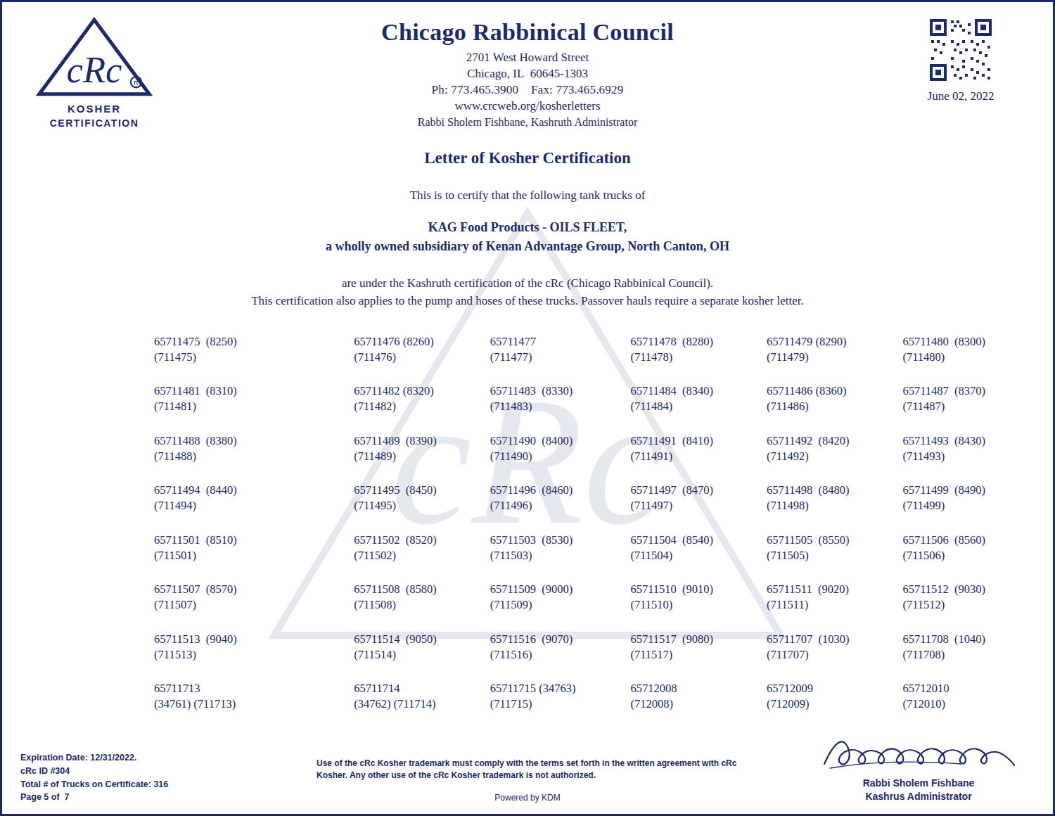cRc
cRc R
KOSHER
CERTIFICATION
Chicago Rabbinical Council
2701 West Howard Street
Chicago, IL 60645-1303
Ph: 773.465.3900 Fax: 773.465.6929
www.crcweb.org/kosherletters
Rabbi Sholem Fishbane, Kashruth Administrator
June 02, 2022
Letter of Kosher Certification
This is to certify that the following tank trucks of
KAG Food Products - OILS FLEET,
a wholly owned subsidiary of Kenan Advantage Group, North Canton, OH
are under the Kashruth certification of the cRc (Chicago Rabbinical Council).
This certification also applies to the pump and hoses of these trucks. Passover hauls require a separate kosher letter.
| 65711475 (8250) (711475) | 65711476 (8260) (711476) | 65711477 (711477) | 65711478 (8280) (711478) | 65711479 (8290) (711479) | 65711480 (8300) (711480) |
| 65711481 (8310) (711481) | 65711482 (8320) (711482) | 65711483 (8330) (711483) | 65711484 (8340) (711484) | 65711486 (8360) (711486) | 65711487 (8370) (711487) |
| 65711488 (8380) (711488) | 65711489 (8390) (711489) | 65711490 (8400) (711490) | 65711491 (8410) (711491) | 65711492 (8420) (711492) | 65711493 (8430) (711493) |
| 65711494 (8440) (711494) | 65711495 (8450) (711495) | 65711496 (8460) (711496) | 65711497 (8470) (711497) | 65711498 (8480) (711498) | 65711499 (8490) (711499) |
| 65711501 (8510) (711501) | 65711502 (8520) (711502) | 65711503 (8530) (711503) | 65711504 (8540) (711504) | 65711505 (8550) (711505) | 65711506 (8560) (711506) |
| 65711507 (8570) (711507) | 65711508 (8580) (711508) | 65711509 (9000) (711509) | 65711510 (9010) (711510) | 65711511 (9020) (711511) | 65711512 (9030) (711512) |
| 65711513 (9040) (711513) | 65711514 (9050) (711514) | 65711516 (9070) (711516) | 65711517 (9080) (711517) | 65711707 (1030) (711707) | 65711708 (1040) (711708) |
| 65711713 (34761) (711713) | 65711714 (34762) (711714) | 65711715 (34763) (711715) | 65712008 (712008) | 65712009 (712009) | 65712010 (712010) |
Expiration Date: 12/31/2022.
cRc ID #304
Total # of Trucks on Certificate: 316
Page 5 of 7
Use of the cRc Kosher trademark must comply with the terms set forth in the written agreement with cRc Kosher. Any other use of the cRc Kosher trademark is not authorized.
Powered by KDM
Rabbi Sholem Fishbane
Kashrus Administrator